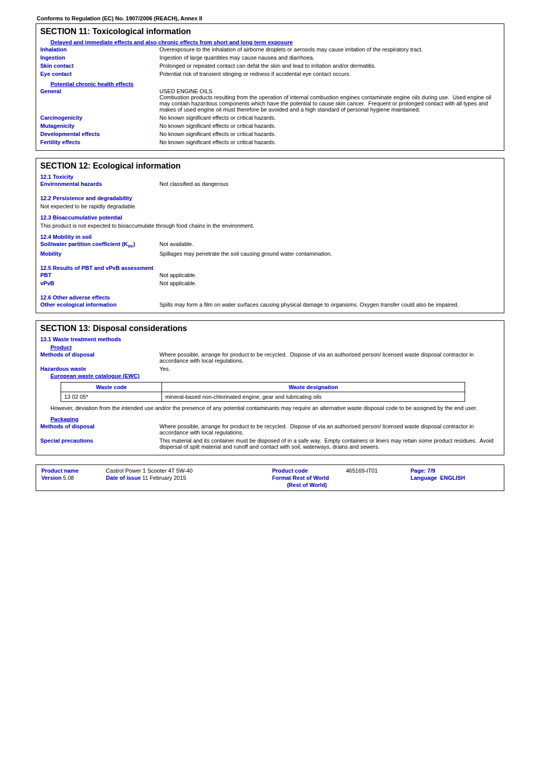Conforms to Regulation (EC) No. 1907/2006 (REACH), Annex II
SECTION 11: Toxicological information
Delayed and immediate effects and also chronic effects from short and long term exposure
| Inhalation | Overexposure to the inhalation of airborne droplets or aerosols may cause irritation of the respiratory tract. |
| Ingestion | Ingestion of large quantities may cause nausea and diarrhoea. |
| Skin contact | Prolonged or repeated contact can defat the skin and lead to irritation and/or dermatitis. |
| Eye contact | Potential risk of transient stinging or redness if accidental eye contact occurs. |
Potential chronic health effects
| General | USED ENGINE OILS Combustion products resulting from the operation of internal combustion engines contaminate engine oils during use. Used engine oil may contain hazardous components which have the potential to cause skin cancer. Frequent or prolonged contact with all types and makes of used engine oil must therefore be avoided and a high standard of personal hygiene maintained. |
| Carcinogenicity | No known significant effects or critical hazards. |
| Mutagenicity | No known significant effects or critical hazards. |
| Developmental effects | No known significant effects or critical hazards. |
| Fertility effects | No known significant effects or critical hazards. |
SECTION 12: Ecological information
12.1 Toxicity
| Environmental hazards | Not classified as dangerous |
12.2 Persistence and degradability
Not expected to be rapidly degradable.
12.3 Bioaccumulative potential
This product is not expected to bioaccumulate through food chains in the environment.
12.4 Mobility in soil
| Soil/water partition coefficient (K oc ) | Not available. |
| Mobility | Spillages may penetrate the soil causing ground water contamination. |
12.5 Results of PBT and vPvB assessment
| PBT | Not applicable. |
| vPvB | Not applicable. |
12.6 Other adverse effects
| Other ecological information | Spills may form a film on water surfaces causing physical damage to organisms. Oxygen transfer could also be impaired. |
SECTION 13: Disposal considerations
13.1 Waste treatment methods
Product
| Methods of disposal | Where possible, arrange for product to be recycled. Dispose of via an authorised person/ licensed waste disposal contractor in accordance with local regulations. |
| Hazardous waste | Yes. |
European waste catalogue (EWC)
| Waste code | Waste designation |
| --- | --- |
| 13 02 05* | mineral-based non-chlorinated engine, gear and lubricating oils |
However, deviation from the intended use and/or the presence of any potential contaminants may require an alternative waste disposal code to be assigned by the end user.
Packaging
| Methods of disposal | Where possible, arrange for product to be recycled. Dispose of via an authorised person/ licensed waste disposal contractor in accordance with local regulations. |
| Special precautions | This material and its container must be disposed of in a safe way. Empty containers or liners may retain some product residues. Avoid dispersal of spilt material and runoff and contact with soil, waterways, drains and sewers. |
| Product name | Castrol Power 1 Scooter 4T 5W-40 | Product code | 465169-IT01 | Page: 7/9 |
| Version 5.08 | Date of issue 11 February 2015 | Format Rest of World | | Language ENGLISH |
| | | (Rest of World) | | |